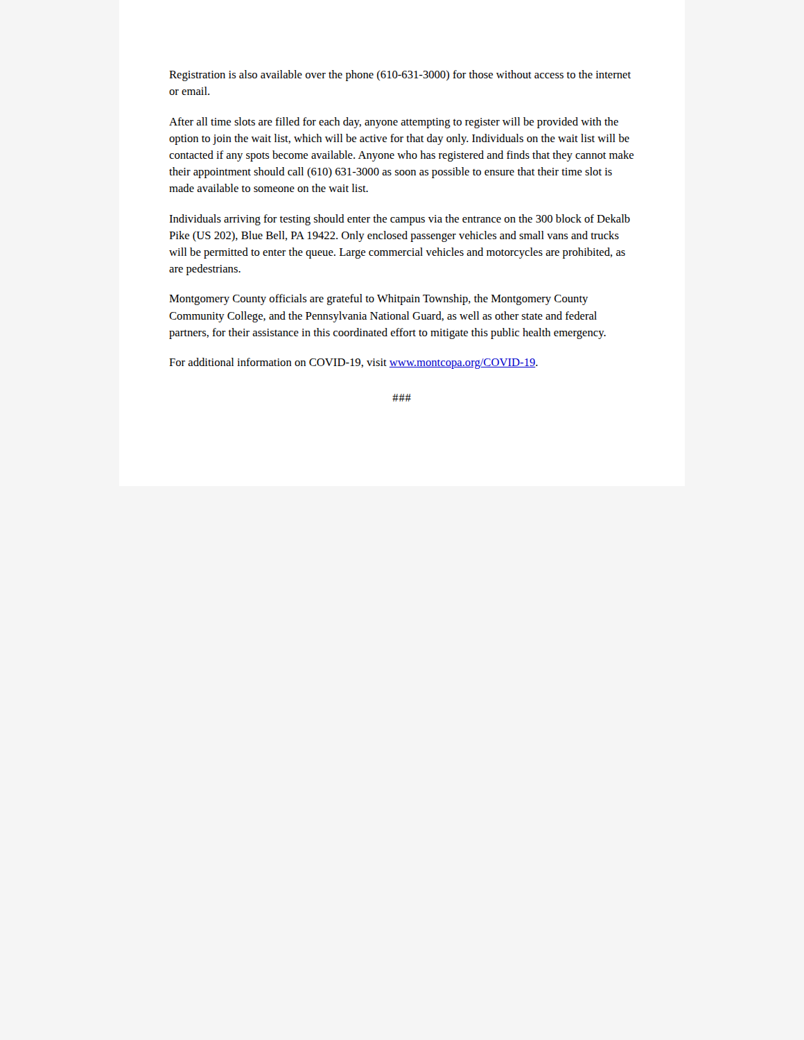Registration is also available over the phone (610-631-3000) for those without access to the internet or email.
After all time slots are filled for each day, anyone attempting to register will be provided with the option to join the wait list, which will be active for that day only. Individuals on the wait list will be contacted if any spots become available. Anyone who has registered and finds that they cannot make their appointment should call (610) 631-3000 as soon as possible to ensure that their time slot is made available to someone on the wait list.
Individuals arriving for testing should enter the campus via the entrance on the 300 block of Dekalb Pike (US 202), Blue Bell, PA 19422. Only enclosed passenger vehicles and small vans and trucks will be permitted to enter the queue. Large commercial vehicles and motorcycles are prohibited, as are pedestrians.
Montgomery County officials are grateful to Whitpain Township, the Montgomery County Community College, and the Pennsylvania National Guard, as well as other state and federal partners, for their assistance in this coordinated effort to mitigate this public health emergency.
For additional information on COVID-19, visit www.montcopa.org/COVID-19.
###